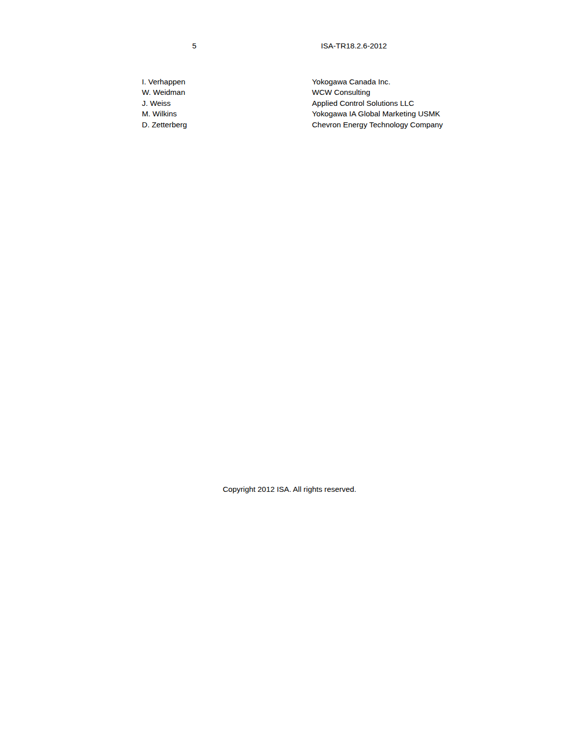5 ISA-TR18.2.6-2012
| I. Verhappen | Yokogawa Canada Inc. |
| W. Weidman | WCW Consulting |
| J. Weiss | Applied Control Solutions LLC |
| M. Wilkins | Yokogawa IA Global Marketing USMK |
| D. Zetterberg | Chevron Energy Technology Company |
Copyright 2012 ISA. All rights reserved.